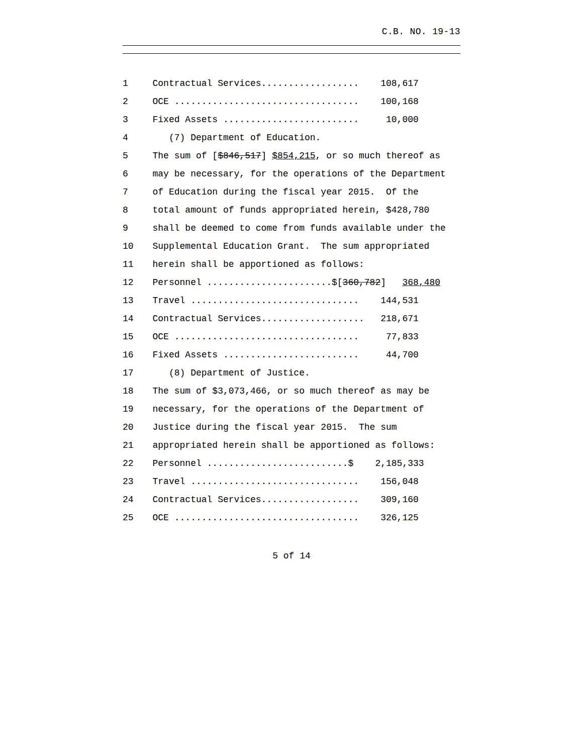C.B. NO. 19-13
| 1 | Contractual Services.................. 108,617 |
| 2 | OCE .................................. 100,168 |
| 3 | Fixed Assets ......................... 10,000 |
| 4 | (7) Department of Education. |
| 5 | The sum of [ $846,517 ] $854,215 , or so much thereof as |
| 6 | may be necessary, for the operations of the Department |
| 7 | of Education during the fiscal year 2015. Of the |
| 8 | total amount of funds appropriated herein, $428,780 |
| 9 | shall be deemed to come from funds available under the |
| 10 | Supplemental Education Grant. The sum appropriated |
| 11 | herein shall be apportioned as follows: |
| 12 | Personnel .......................$[ 360,782 ] 368,480 |
| 13 | Travel ............................... 144,531 |
| 14 | Contractual Services................... 218,671 |
| 15 | OCE .................................. 77,833 |
| 16 | Fixed Assets ......................... 44,700 |
| 17 | (8) Department of Justice. |
| 18 | The sum of $3,073,466, or so much thereof as may be |
| 19 | necessary, for the operations of the Department of |
| 20 | Justice during the fiscal year 2015. The sum |
| 21 | appropriated herein shall be apportioned as follows: |
| 22 | Personnel ..........................$ 2,185,333 |
| 23 | Travel ............................... 156,048 |
| 24 | Contractual Services.................. 309,160 |
| 25 | OCE .................................. 326,125 |
5 of 14